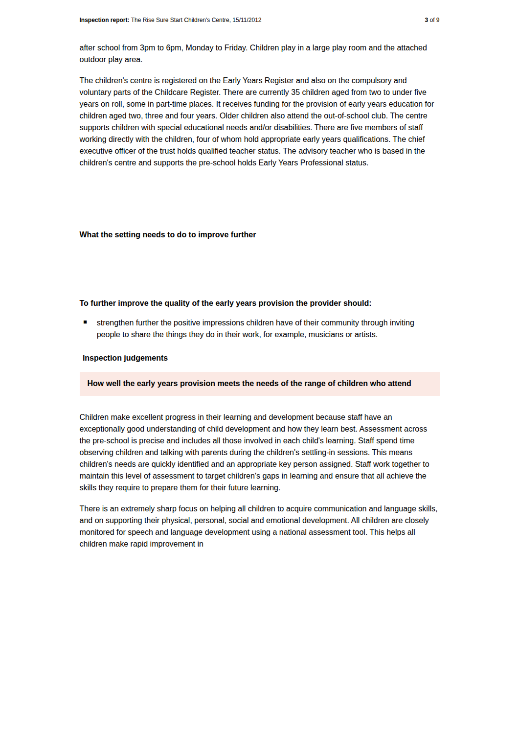Inspection report: The Rise Sure Start Children's Centre, 15/11/2012
3 of 9
after school from 3pm to 6pm, Monday to Friday. Children play in a large play room and the attached outdoor play area.
The children's centre is registered on the Early Years Register and also on the compulsory and voluntary parts of the Childcare Register. There are currently 35 children aged from two to under five years on roll, some in part-time places. It receives funding for the provision of early years education for children aged two, three and four years. Older children also attend the out-of-school club. The centre supports children with special educational needs and/or disabilities. There are five members of staff working directly with the children, four of whom hold appropriate early years qualifications. The chief executive officer of the trust holds qualified teacher status. The advisory teacher who is based in the children's centre and supports the pre-school holds Early Years Professional status.
What the setting needs to do to improve further
To further improve the quality of the early years provision the provider should:
strengthen further the positive impressions children have of their community through inviting people to share the things they do in their work, for example, musicians or artists.
Inspection judgements
How well the early years provision meets the needs of the range of children who attend
Children make excellent progress in their learning and development because staff have an exceptionally good understanding of child development and how they learn best. Assessment across the pre-school is precise and includes all those involved in each child's learning. Staff spend time observing children and talking with parents during the children's settling-in sessions. This means children's needs are quickly identified and an appropriate key person assigned. Staff work together to maintain this level of assessment to target children's gaps in learning and ensure that all achieve the skills they require to prepare them for their future learning.
There is an extremely sharp focus on helping all children to acquire communication and language skills, and on supporting their physical, personal, social and emotional development. All children are closely monitored for speech and language development using a national assessment tool. This helps all children make rapid improvement in